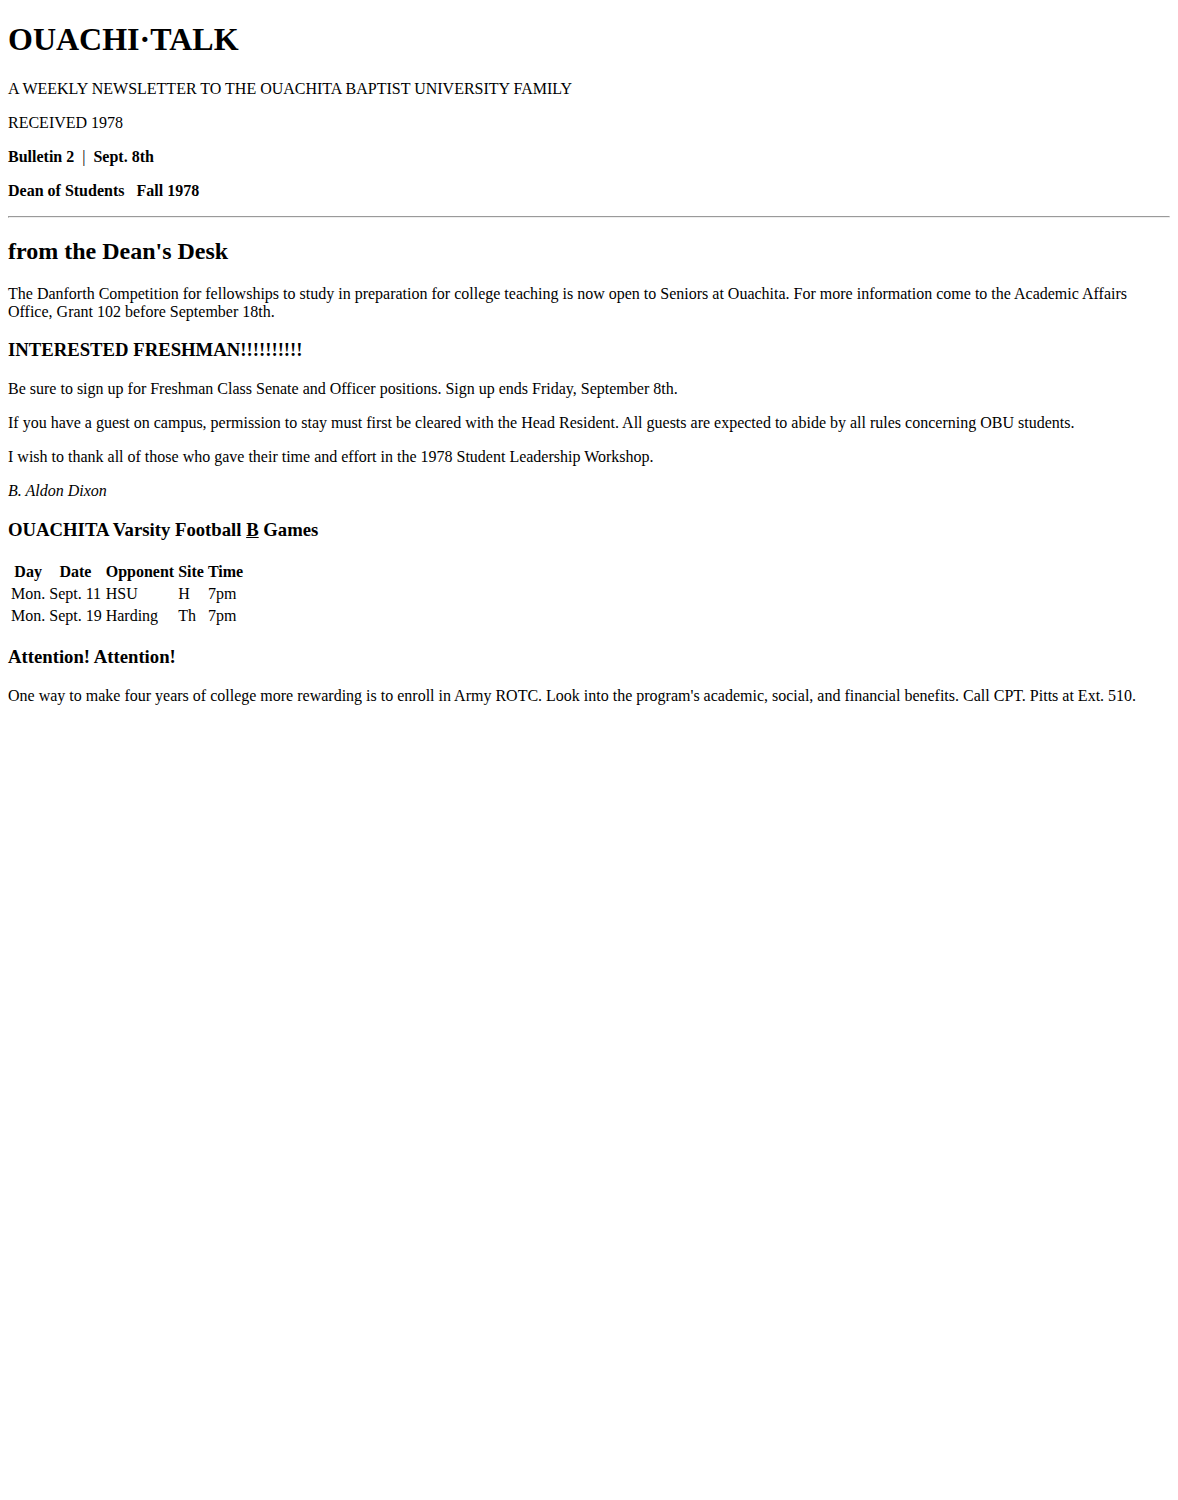OUACHI·TALK
A WEEKLY NEWSLETTER TO THE OUACHITA BAPTIST UNIVERSITY FAMILY
RECEIVED 1978
Bulletin 2 | Sept. 8th
Dean of Students Fall 1978
from the Dean's Desk
The Danforth Competition for fellowships to study in preparation for college teaching is now open to Seniors at Ouachita. For more information come to the Academic Affairs Office, Grant 102 before September 18th.
INTERESTED FRESHMAN!!!!!!!!!!
Be sure to sign up for Freshman Class Senate and Officer positions. Sign up ends Friday, September 8th.
If you have a guest on campus, permission to stay must first be cleared with the Head Resident. All guests are expected to abide by all rules concerning OBU students.
I wish to thank all of those who gave their time and effort in the 1978 Student Leadership Workshop.
B. Aldon Dixon
OUACHITA Varsity Football B Games
| Day | Date | Opponent | Site | Time |
| --- | --- | --- | --- | --- |
| Mon. | Sept. 11 | HSU | H | 7pm |
| Mon. | Sept. 19 | Harding | Th | 7pm |
Attention! Attention!
One way to make four years of college more rewarding is to enroll in Army ROTC. Look into the program's academic, social, and financial benefits. Call CPT. Pitts at Ext. 510.